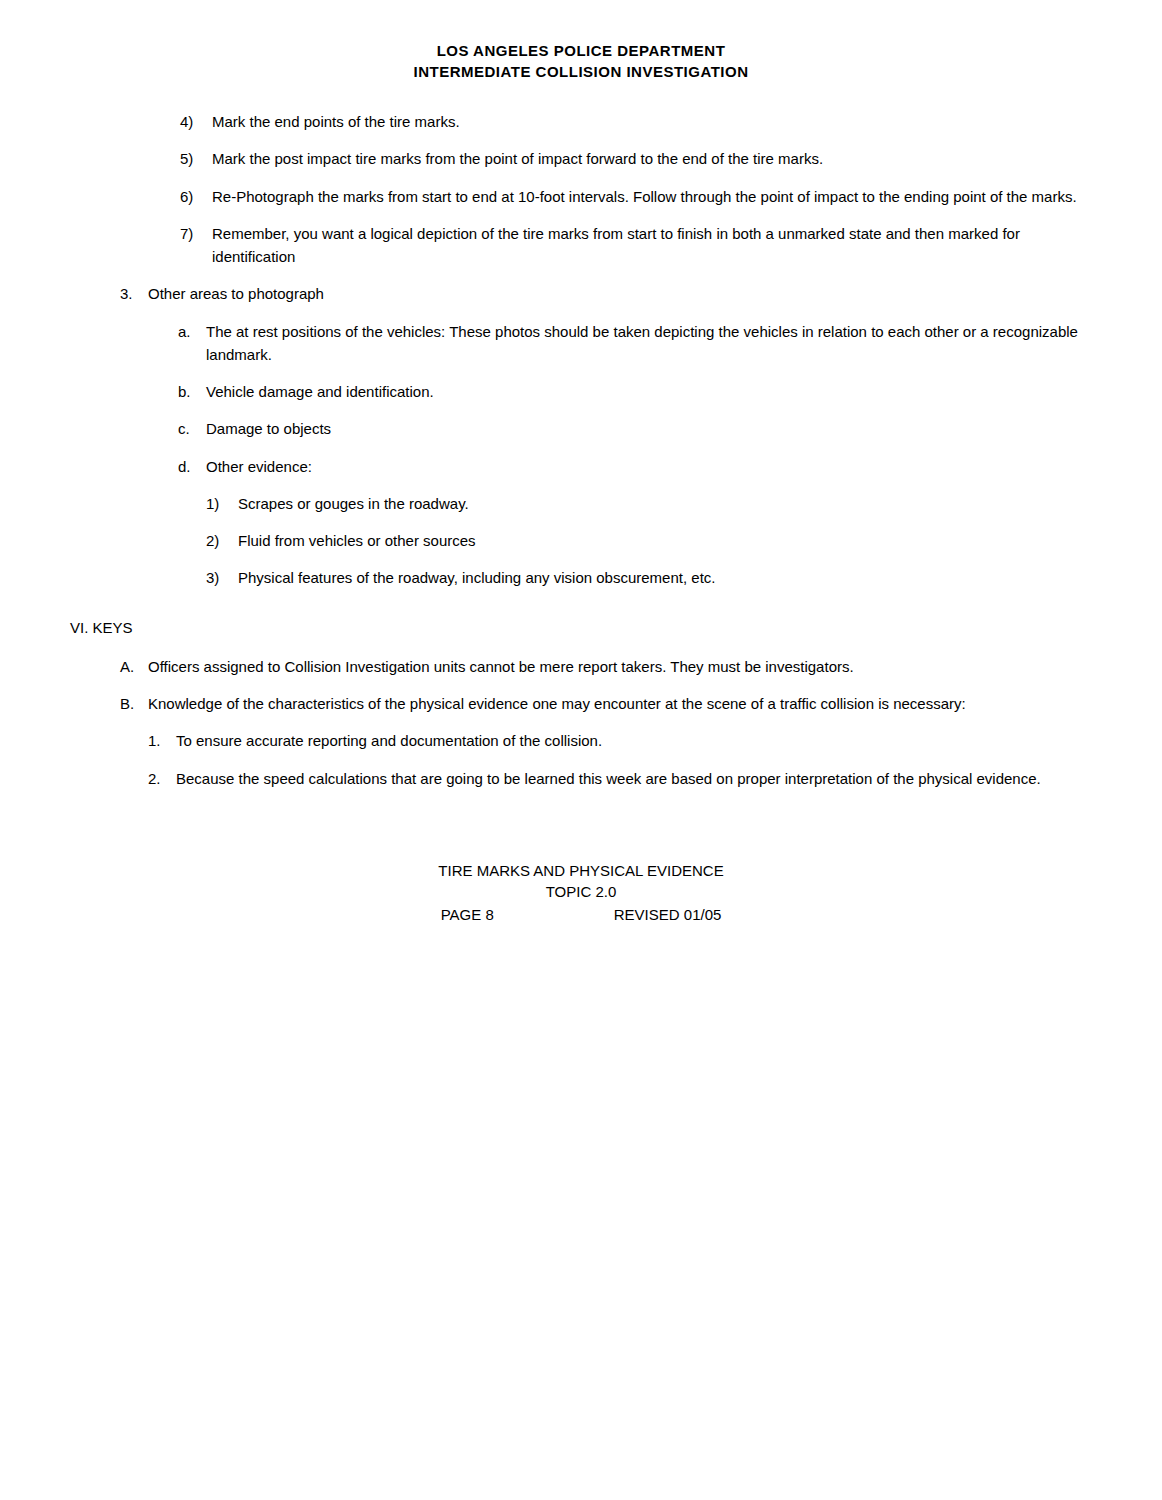LOS ANGELES POLICE DEPARTMENT
INTERMEDIATE COLLISION INVESTIGATION
4) Mark the end points of the tire marks.
5) Mark the post impact tire marks from the point of impact forward to the end of the tire marks.
6) Re-Photograph the marks from start to end at 10-foot intervals. Follow through the point of impact to the ending point of the marks.
7) Remember, you want a logical depiction of the tire marks from start to finish in both a unmarked state and then marked for identification
3. Other areas to photograph
a. The at rest positions of the vehicles: These photos should be taken depicting the vehicles in relation to each other or a recognizable landmark.
b. Vehicle damage and identification.
c. Damage to objects
d. Other evidence:
1) Scrapes or gouges in the roadway.
2) Fluid from vehicles or other sources
3) Physical features of the roadway, including any vision obscurement, etc.
VI. KEYS
A. Officers assigned to Collision Investigation units cannot be mere report takers. They must be investigators.
B. Knowledge of the characteristics of the physical evidence one may encounter at the scene of a traffic collision is necessary:
1. To ensure accurate reporting and documentation of the collision.
2. Because the speed calculations that are going to be learned this week are based on proper interpretation of the physical evidence.
TIRE MARKS AND PHYSICAL EVIDENCE TOPIC 2.0 PAGE 8 REVISED 01/05